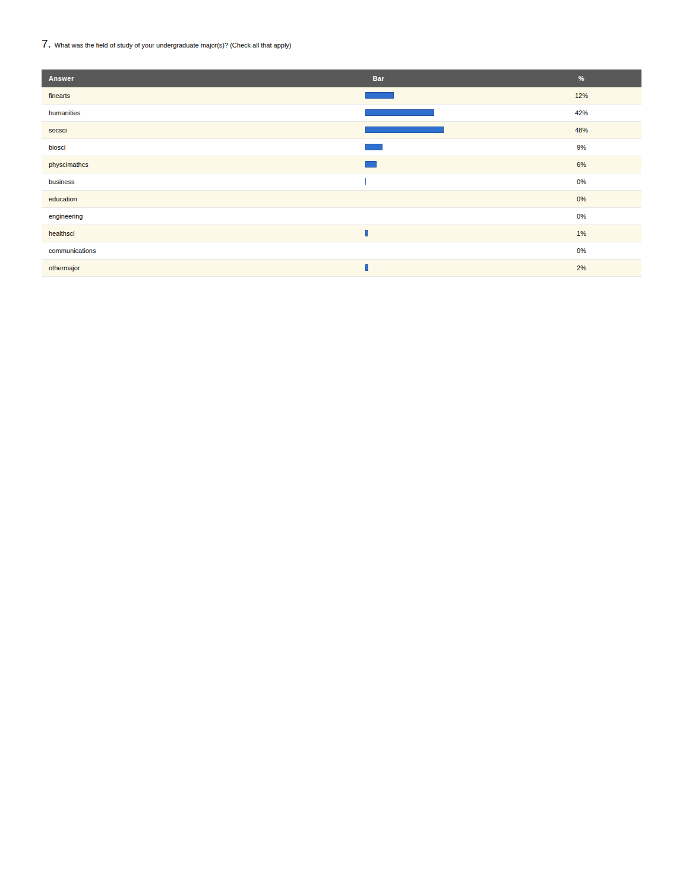7. What was the field of study of your undergraduate major(s)? (Check all that apply)
| Answer | Bar | % |
| --- | --- | --- |
| finearts | | 12% |
| humanities | | 42% |
| socsci | | 48% |
| biosci | | 9% |
| physcimathcs | | 6% |
| business | | 0% |
| education | | 0% |
| engineering | | 0% |
| healthsci | | 1% |
| communications | | 0% |
| othermajor | | 2% |